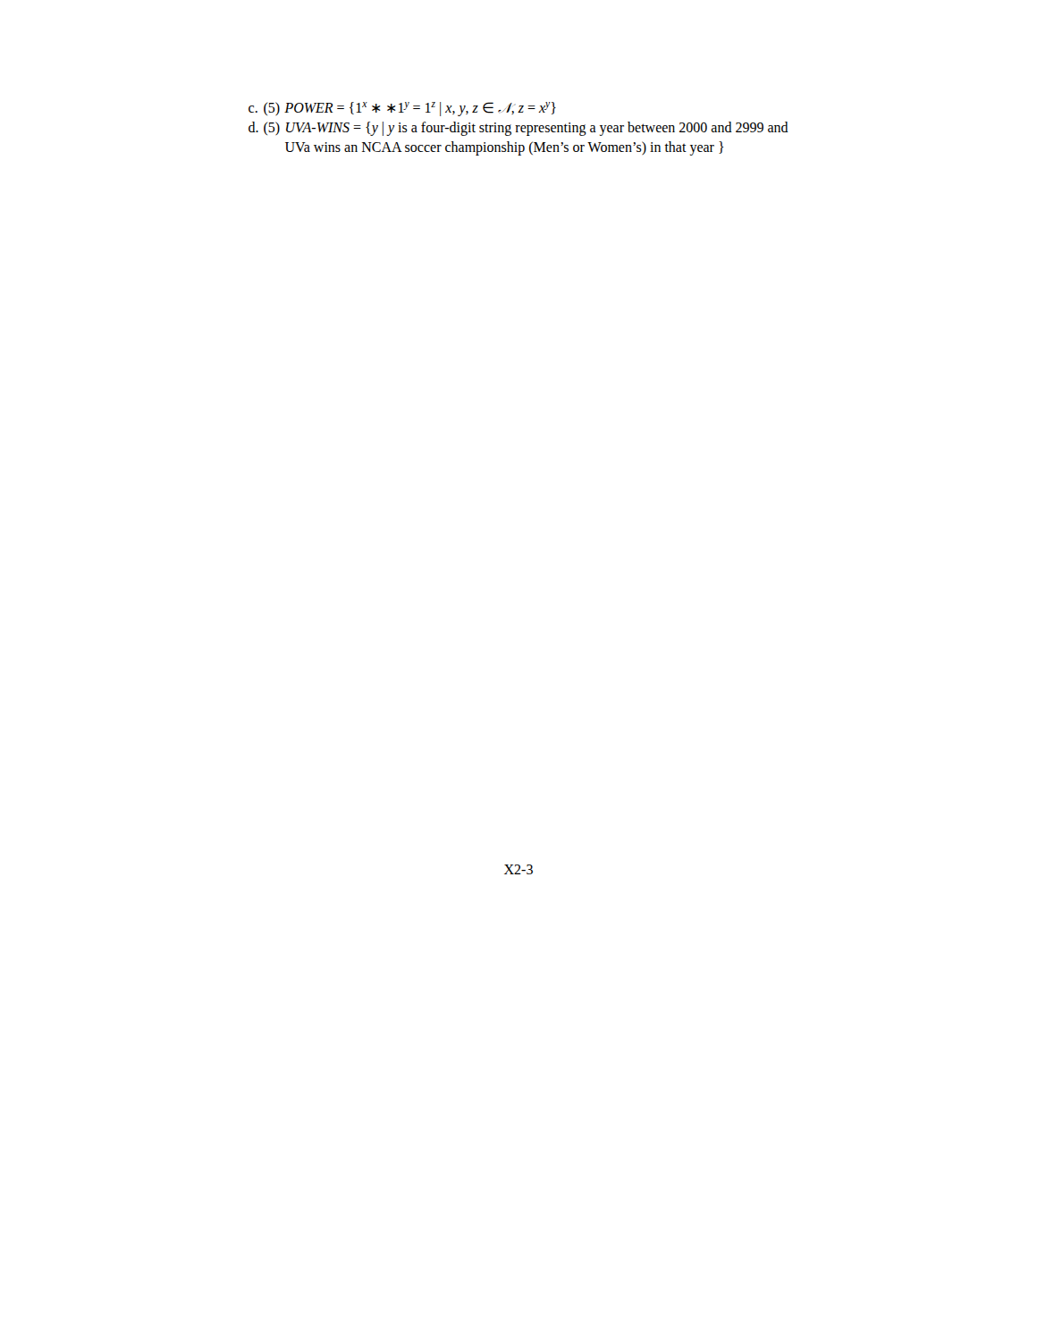c.(5) POWER = {1x ∗ ∗1y = 1z | x, y, z ∈ 𝒩, z = xy}
d.(5) UVA-WINS = {y | y is a four-digit string representing a year between 2000 and 2999 and UVa wins an NCAA soccer championship (Men’s or Women’s) in that year }
X2-3